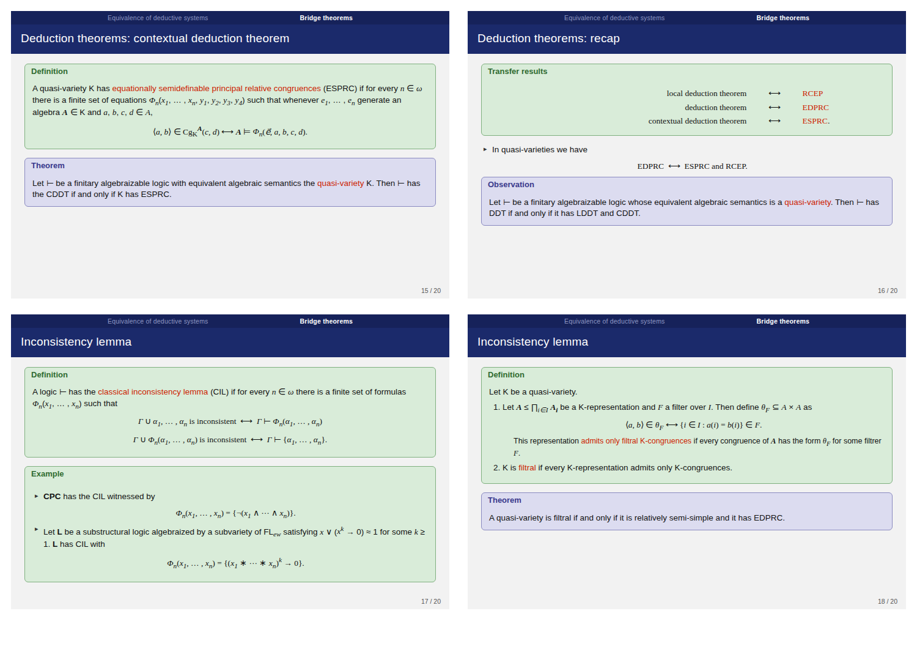Equivalence of deductive systems Bridge theorems
Deduction theorems: contextual deduction theorem
Definition
A quasi-variety K has equationally semidefinable principal relative congruences (ESPRC) if for every n ∈ ω there is a finite set of equations Φn(x1, … , xn, y1, y2, y3, y4) such that whenever e1, … , en generate an algebra A ∈ K and a, b, c, d ∈ A,
⟨a, b⟩ ∈ CgKA(c, d) ⟷ A ⊨ Φn(e⃗, a, b, c, d).
Theorem
Let ⊢ be a finitary algebraizable logic with equivalent algebraic semantics the quasi-variety K. Then ⊢ has the CDDT if and only if K has ESPRC.
15 / 20
Equivalence of deductive systems Bridge theorems
Deduction theorems: recap
Transfer results
| local deduction theorem | ⟷ | RCEP |
| deduction theorem | ⟷ | EDPRC |
| contextual deduction theorem | ⟷ | ESPRC . |
In quasi-varieties we have
EDPRC ⟷ ESPRC and RCEP.
Observation
Let ⊢ be a finitary algebraizable logic whose equivalent algebraic semantics is a quasi-variety. Then ⊢ has DDT if and only if it has LDDT and CDDT.
16 / 20
Equivalence of deductive systems Bridge theorems
Inconsistency lemma
Definition
A logic ⊢ has the classical inconsistency lemma (CIL) if for every n ∈ ω there is a finite set of formulas Φn(x1, … , xn) such that
Γ ∪ α1, … , αn is inconsistent ⟷ Γ ⊢ Φn(α1, … , αn)
Γ ∪ Φn(α1, … , αn) is inconsistent ⟷ Γ ⊢ {α1, … , αn}.
Example
CPC has the CIL witnessed by
Φn(x1, … , xn) = {¬(x1 ∧ ··· ∧ xn)}.
Let L be a substructural logic algebraized by a subvariety of FLew satisfying x ∨ (xk → 0) ≈ 1 for some k ≥ 1. L has CIL with
Φn(x1, … , xn) = {(x1 ∗ ··· ∗ xn)k → 0}.
17 / 20
Equivalence of deductive systems Bridge theorems
Inconsistency lemma
Definition
Let K be a quasi-variety.
Let A ≤ ∏i∈I Ai be a K-representation and F a filter over I. Then define θF ⊆ A × A as
⟨a, b⟩ ∈ θF ⟷ {i ∈ I : a(i) = b(i)} ∈ F.
This representation admits only filtral K-congruences if every congruence of A has the form θF for some filtrer F.
K is filtral if every K-representation admits only K-congruences.
Theorem
A quasi-variety is filtral if and only if it is relatively semi-simple and it has EDPRC.
18 / 20